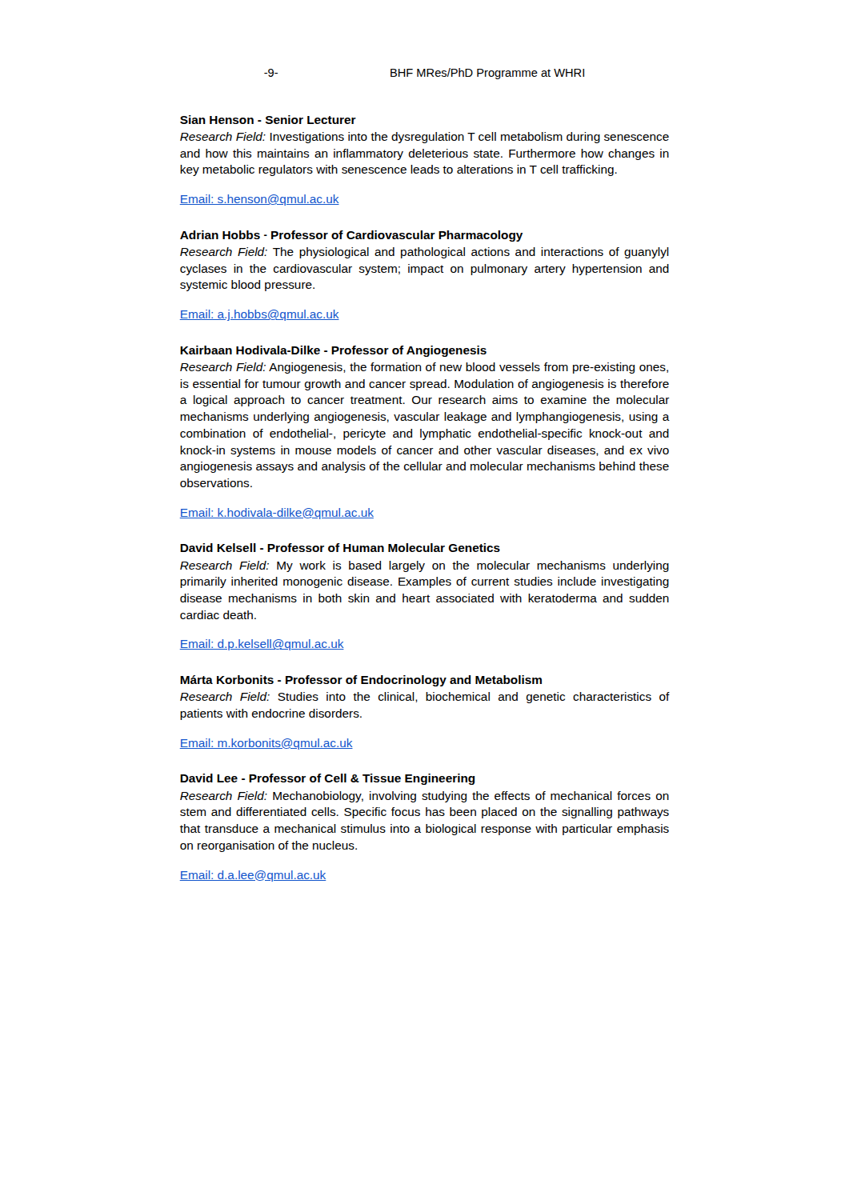-9- BHF MRes/PhD Programme at WHRI
Sian Henson - Senior Lecturer
Research Field: Investigations into the dysregulation T cell metabolism during senescence and how this maintains an inflammatory deleterious state. Furthermore how changes in key metabolic regulators with senescence leads to alterations in T cell trafficking.
Email: s.henson@qmul.ac.uk
Adrian Hobbs - Professor of Cardiovascular Pharmacology
Research Field: The physiological and pathological actions and interactions of guanylyl cyclases in the cardiovascular system; impact on pulmonary artery hypertension and systemic blood pressure.
Email: a.j.hobbs@qmul.ac.uk
Kairbaan Hodivala-Dilke - Professor of Angiogenesis
Research Field: Angiogenesis, the formation of new blood vessels from pre-existing ones, is essential for tumour growth and cancer spread. Modulation of angiogenesis is therefore a logical approach to cancer treatment. Our research aims to examine the molecular mechanisms underlying angiogenesis, vascular leakage and lymphangiogenesis, using a combination of endothelial-, pericyte and lymphatic endothelial-specific knock-out and knock-in systems in mouse models of cancer and other vascular diseases, and ex vivo angiogenesis assays and analysis of the cellular and molecular mechanisms behind these observations.
Email: k.hodivala-dilke@qmul.ac.uk
David Kelsell - Professor of Human Molecular Genetics
Research Field: My work is based largely on the molecular mechanisms underlying primarily inherited monogenic disease. Examples of current studies include investigating disease mechanisms in both skin and heart associated with keratoderma and sudden cardiac death.
Email: d.p.kelsell@qmul.ac.uk
Márta Korbonits - Professor of Endocrinology and Metabolism
Research Field: Studies into the clinical, biochemical and genetic characteristics of patients with endocrine disorders.
Email: m.korbonits@qmul.ac.uk
David Lee - Professor of Cell & Tissue Engineering
Research Field: Mechanobiology, involving studying the effects of mechanical forces on stem and differentiated cells. Specific focus has been placed on the signalling pathways that transduce a mechanical stimulus into a biological response with particular emphasis on reorganisation of the nucleus.
Email: d.a.lee@qmul.ac.uk